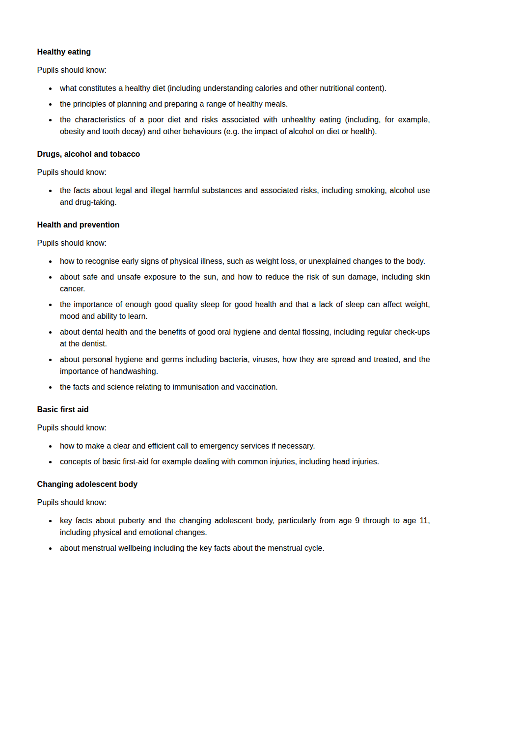Healthy eating
Pupils should know:
what constitutes a healthy diet (including understanding calories and other nutritional content).
the principles of planning and preparing a range of healthy meals.
the characteristics of a poor diet and risks associated with unhealthy eating (including, for example, obesity and tooth decay) and other behaviours (e.g. the impact of alcohol on diet or health).
Drugs, alcohol and tobacco
Pupils should know:
the facts about legal and illegal harmful substances and associated risks, including smoking, alcohol use and drug-taking.
Health and prevention
Pupils should know:
how to recognise early signs of physical illness, such as weight loss, or unexplained changes to the body.
about safe and unsafe exposure to the sun, and how to reduce the risk of sun damage, including skin cancer.
the importance of enough good quality sleep for good health and that a lack of sleep can affect weight, mood and ability to learn.
about dental health and the benefits of good oral hygiene and dental flossing, including regular check-ups at the dentist.
about personal hygiene and germs including bacteria, viruses, how they are spread and treated, and the importance of handwashing.
the facts and science relating to immunisation and vaccination.
Basic first aid
Pupils should know:
how to make a clear and efficient call to emergency services if necessary.
concepts of basic first-aid for example dealing with common injuries, including head injuries.
Changing adolescent body
Pupils should know:
key facts about puberty and the changing adolescent body, particularly from age 9 through to age 11, including physical and emotional changes.
about menstrual wellbeing including the key facts about the menstrual cycle.